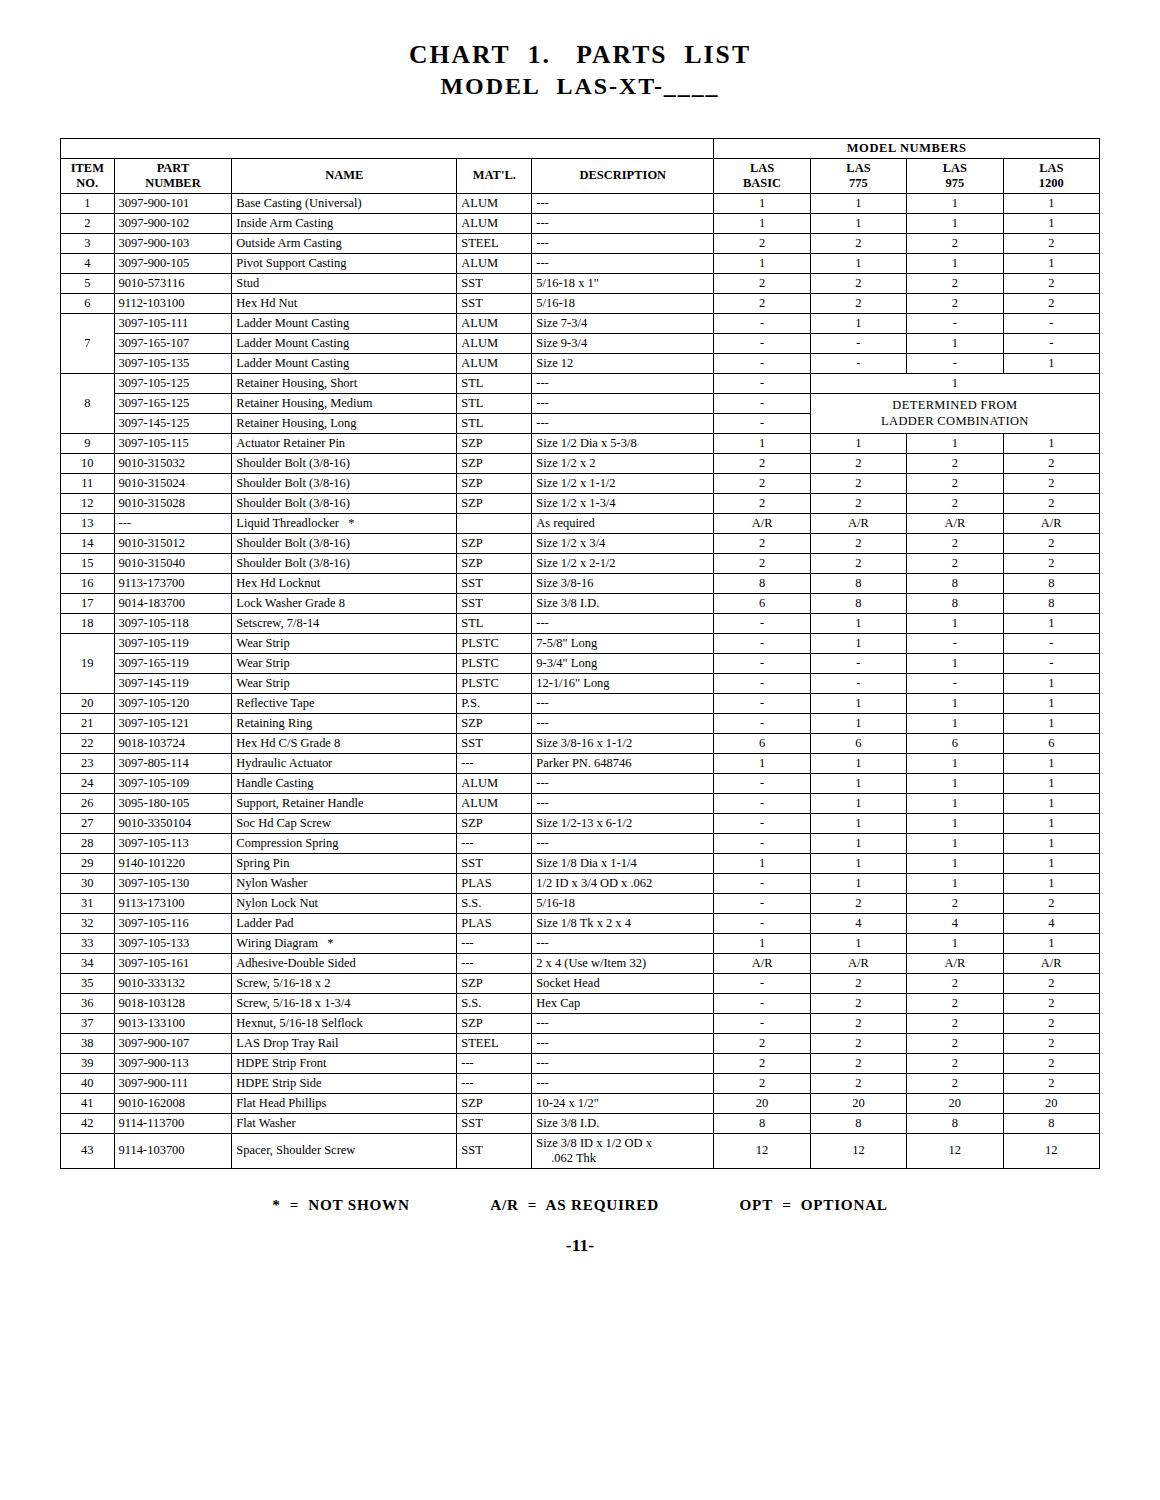CHART 1. PARTS LIST
MODEL LAS-XT-____
| | | | | | MODEL NUMBERS |
| ITEM NO. | PART NUMBER | NAME | MAT'L. | DESCRIPTION | LAS BASIC | LAS 775 | LAS 975 | LAS 1200 |
| 1 | 3097-900-101 | Base Casting (Universal) | ALUM | --- | 1 | 1 | 1 | 1 |
| 2 | 3097-900-102 | Inside Arm Casting | ALUM | --- | 1 | 1 | 1 | 1 |
| 3 | 3097-900-103 | Outside Arm Casting | STEEL | --- | 2 | 2 | 2 | 2 |
| 4 | 3097-900-105 | Pivot Support Casting | ALUM | --- | 1 | 1 | 1 | 1 |
| 5 | 9010-573116 | Stud | SST | 5/16-18 x 1" | 2 | 2 | 2 | 2 |
| 6 | 9112-103100 | Hex Hd Nut | SST | 5/16-18 | 2 | 2 | 2 | 2 |
| 7 | 3097-105-111 | Ladder Mount Casting | ALUM | Size 7-3/4 | - | 1 | - | - |
| 3097-165-107 | Ladder Mount Casting | ALUM | Size 9-3/4 | - | - | 1 | - |
| 3097-105-135 | Ladder Mount Casting | ALUM | Size 12 | - | - | - | 1 |
| 8 | 3097-105-125 | Retainer Housing, Short | STL | --- | - | 1 |
| 3097-165-125 | Retainer Housing, Medium | STL | --- | - | DETERMINED FROM LADDER COMBINATION |
| 3097-145-125 | Retainer Housing, Long | STL | --- | - |
| 9 | 3097-105-115 | Actuator Retainer Pin | SZP | Size 1/2 Dia x 5-3/8 | 1 | 1 | 1 | 1 |
| 10 | 9010-315032 | Shoulder Bolt (3/8-16) | SZP | Size 1/2 x 2 | 2 | 2 | 2 | 2 |
| 11 | 9010-315024 | Shoulder Bolt (3/8-16) | SZP | Size 1/2 x 1-1/2 | 2 | 2 | 2 | 2 |
| 12 | 9010-315028 | Shoulder Bolt (3/8-16) | SZP | Size 1/2 x 1-3/4 | 2 | 2 | 2 | 2 |
| 13 | --- | Liquid Threadlocker * | | As required | A/R | A/R | A/R | A/R |
| 14 | 9010-315012 | Shoulder Bolt (3/8-16) | SZP | Size 1/2 x 3/4 | 2 | 2 | 2 | 2 |
| 15 | 9010-315040 | Shoulder Bolt (3/8-16) | SZP | Size 1/2 x 2-1/2 | 2 | 2 | 2 | 2 |
| 16 | 9113-173700 | Hex Hd Locknut | SST | Size 3/8-16 | 8 | 8 | 8 | 8 |
| 17 | 9014-183700 | Lock Washer Grade 8 | SST | Size 3/8 I.D. | 6 | 8 | 8 | 8 |
| 18 | 3097-105-118 | Setscrew, 7/8-14 | STL | --- | - | 1 | 1 | 1 |
| 19 | 3097-105-119 | Wear Strip | PLSTC | 7-5/8" Long | - | 1 | - | - |
| 3097-165-119 | Wear Strip | PLSTC | 9-3/4" Long | - | - | 1 | - |
| 3097-145-119 | Wear Strip | PLSTC | 12-1/16" Long | - | - | - | 1 |
| 20 | 3097-105-120 | Reflective Tape | P.S. | --- | - | 1 | 1 | 1 |
| 21 | 3097-105-121 | Retaining Ring | SZP | --- | - | 1 | 1 | 1 |
| 22 | 9018-103724 | Hex Hd C/S Grade 8 | SST | Size 3/8-16 x 1-1/2 | 6 | 6 | 6 | 6 |
| 23 | 3097-805-114 | Hydraulic Actuator | --- | Parker PN. 648746 | 1 | 1 | 1 | 1 |
| 24 | 3097-105-109 | Handle Casting | ALUM | --- | - | 1 | 1 | 1 |
| 26 | 3095-180-105 | Support, Retainer Handle | ALUM | --- | - | 1 | 1 | 1 |
| 27 | 9010-3350104 | Soc Hd Cap Screw | SZP | Size 1/2-13 x 6-1/2 | - | 1 | 1 | 1 |
| 28 | 3097-105-113 | Compression Spring | --- | --- | - | 1 | 1 | 1 |
| 29 | 9140-101220 | Spring Pin | SST | Size 1/8 Dia x 1-1/4 | 1 | 1 | 1 | 1 |
| 30 | 3097-105-130 | Nylon Washer | PLAS | 1/2 ID x 3/4 OD x .062 | - | 1 | 1 | 1 |
| 31 | 9113-173100 | Nylon Lock Nut | S.S. | 5/16-18 | - | 2 | 2 | 2 |
| 32 | 3097-105-116 | Ladder Pad | PLAS | Size 1/8 Tk x 2 x 4 | - | 4 | 4 | 4 |
| 33 | 3097-105-133 | Wiring Diagram * | --- | --- | 1 | 1 | 1 | 1 |
| 34 | 3097-105-161 | Adhesive-Double Sided | --- | 2 x 4 (Use w/Item 32) | A/R | A/R | A/R | A/R |
| 35 | 9010-333132 | Screw, 5/16-18 x 2 | SZP | Socket Head | - | 2 | 2 | 2 |
| 36 | 9018-103128 | Screw, 5/16-18 x 1-3/4 | S.S. | Hex Cap | - | 2 | 2 | 2 |
| 37 | 9013-133100 | Hexnut, 5/16-18 Selflock | SZP | --- | - | 2 | 2 | 2 |
| 38 | 3097-900-107 | LAS Drop Tray Rail | STEEL | --- | 2 | 2 | 2 | 2 |
| 39 | 3097-900-113 | HDPE Strip Front | --- | --- | 2 | 2 | 2 | 2 |
| 40 | 3097-900-111 | HDPE Strip Side | --- | --- | 2 | 2 | 2 | 2 |
| 41 | 9010-162008 | Flat Head Phillips | SZP | 10-24 x 1/2" | 20 | 20 | 20 | 20 |
| 42 | 9114-113700 | Flat Washer | SST | Size 3/8 I.D. | 8 | 8 | 8 | 8 |
| 43 | 9114-103700 | Spacer, Shoulder Screw | SST | Size 3/8 ID x 1/2 OD x .062 Thk | 12 | 12 | 12 | 12 |
* = NOT SHOWN A/R = AS REQUIRED OPT = OPTIONAL
-11-